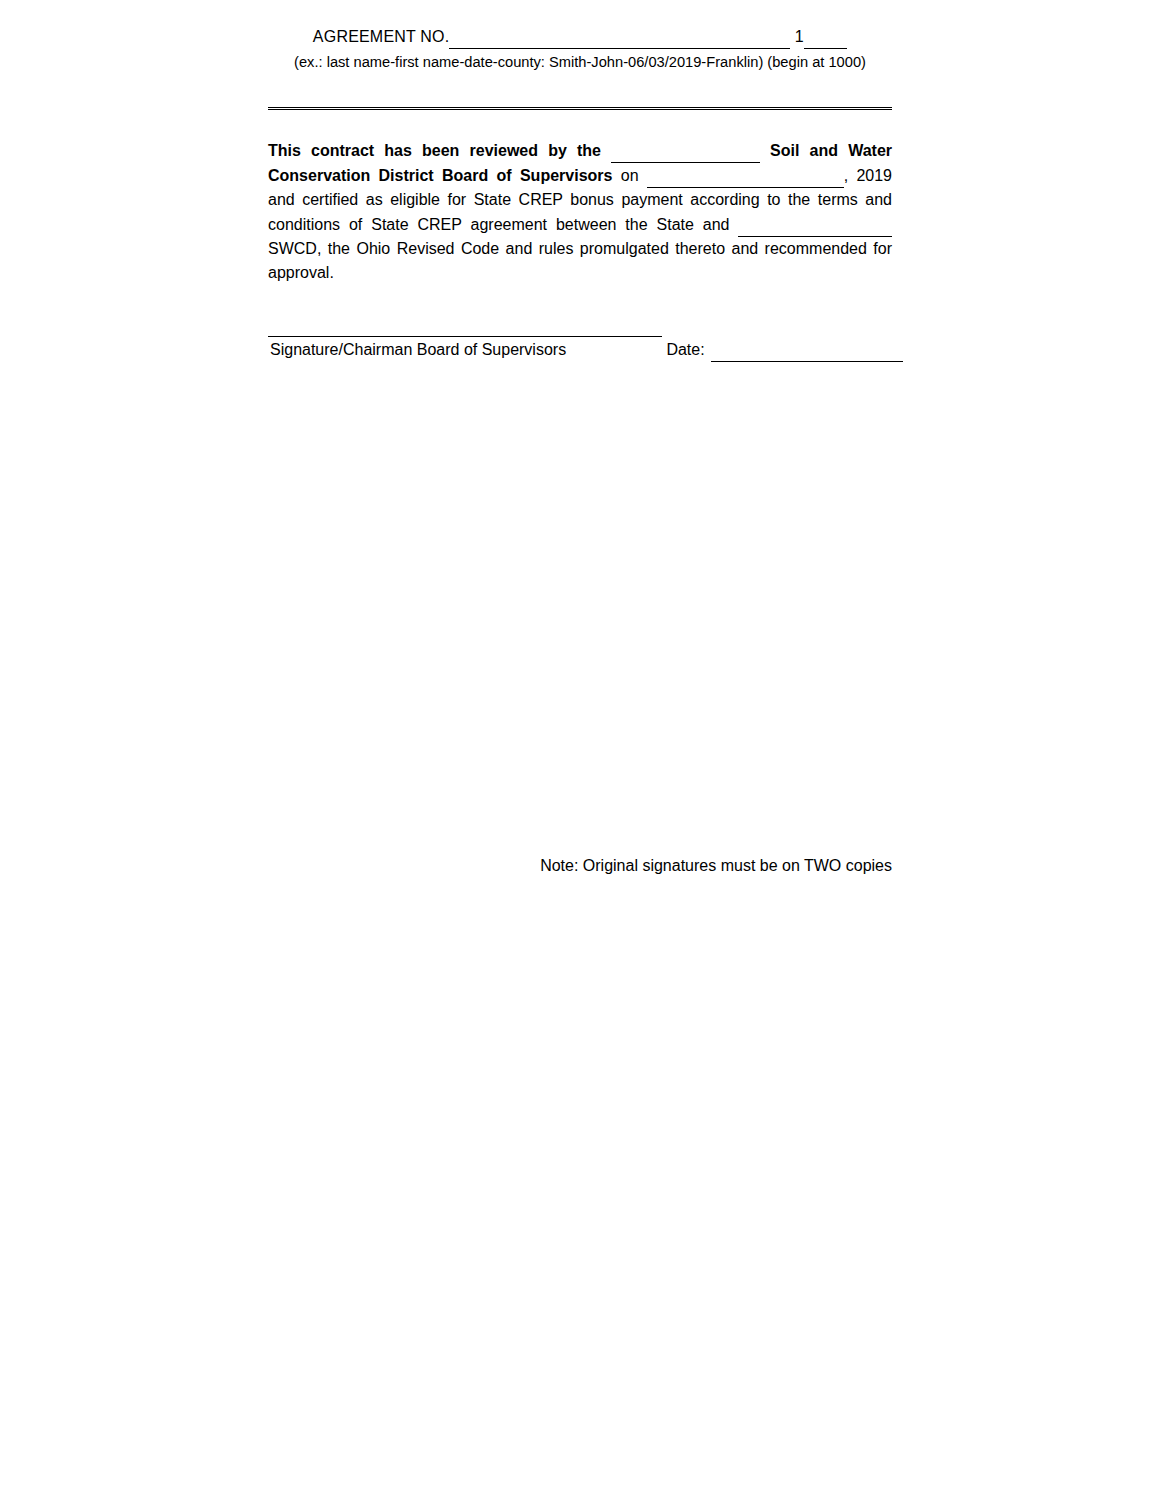AGREEMENT NO. 1
(ex.: last name-first name-date-county: Smith-John-06/03/2019-Franklin) (begin at 1000)
This contract has been reviewed by the Soil and Water Conservation District Board of Supervisors on , 2019 and certified as eligible for State CREP bonus payment according to the terms and conditions of State CREP agreement between the State and SWCD, the Ohio Revised Code and rules promulgated thereto and recommended for approval.
Signature/Chairman Board of Supervisors
Date:
Note: Original signatures must be on TWO copies